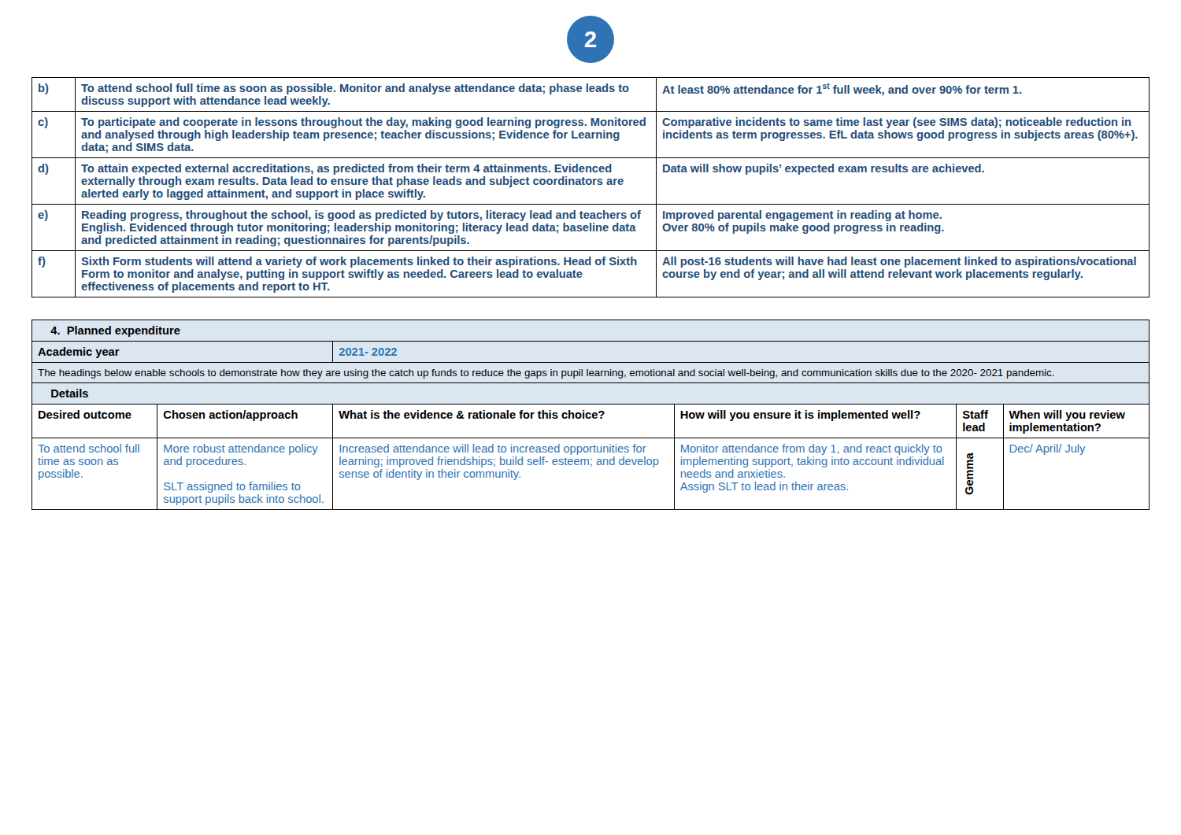2
| b) | To attend school full time as soon as possible. Monitor and analyse attendance data; phase leads to discuss support with attendance lead weekly. | At least 80% attendance for 1 st full week, and over 90% for term 1. |
| c) | To participate and cooperate in lessons throughout the day, making good learning progress. Monitored and analysed through high leadership team presence; teacher discussions; Evidence for Learning data; and SIMS data. | Comparative incidents to same time last year (see SIMS data); noticeable reduction in incidents as term progresses. EfL data shows good progress in subjects areas (80%+). |
| d) | To attain expected external accreditations, as predicted from their term 4 attainments. Evidenced externally through exam results. Data lead to ensure that phase leads and subject coordinators are alerted early to lagged attainment, and support in place swiftly. | Data will show pupils’ expected exam results are achieved. |
| e) | Reading progress, throughout the school, is good as predicted by tutors, literacy lead and teachers of English. Evidenced through tutor monitoring; leadership monitoring; literacy lead data; baseline data and predicted attainment in reading; questionnaires for parents/pupils. | Improved parental engagement in reading at home. Over 80% of pupils make good progress in reading. |
| f) | Sixth Form students will attend a variety of work placements linked to their aspirations. Head of Sixth Form to monitor and analyse, putting in support swiftly as needed. Careers lead to evaluate effectiveness of placements and report to HT. | All post-16 students will have had least one placement linked to aspirations/vocational course by end of year; and all will attend relevant work placements regularly. |
| 4. Planned expenditure |
| Academic year | 2021- 2022 |
| The headings below enable schools to demonstrate how they are using the catch up funds to reduce the gaps in pupil learning, emotional and social well-being, and communication skills due to the 2020- 2021 pandemic. |
| Details |
| Desired outcome | Chosen action/approach | What is the evidence & rationale for this choice? | How will you ensure it is implemented well? | Staff lead | When will you review implementation? |
| To attend school full time as soon as possible. | More robust attendance policy and procedures. SLT assigned to families to support pupils back into school. | Increased attendance will lead to increased opportunities for learning; improved friendships; build self- esteem; and develop sense of identity in their community. | Monitor attendance from day 1, and react quickly to implementing support, taking into account individual needs and anxieties. Assign SLT to lead in their areas. | Gemma | Dec/ April/ July |